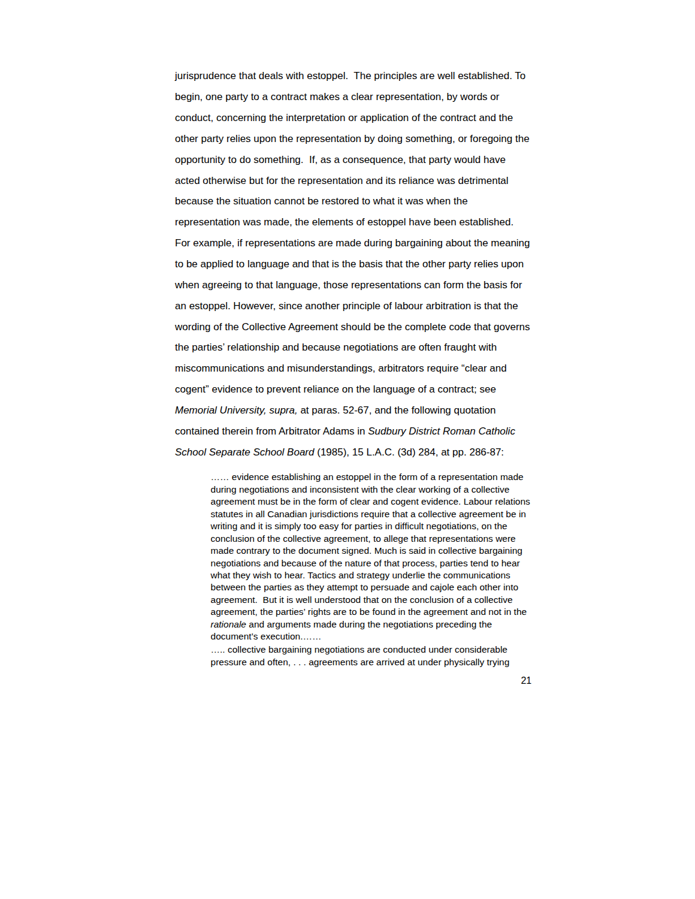jurisprudence that deals with estoppel. The principles are well established. To begin, one party to a contract makes a clear representation, by words or conduct, concerning the interpretation or application of the contract and the other party relies upon the representation by doing something, or foregoing the opportunity to do something. If, as a consequence, that party would have acted otherwise but for the representation and its reliance was detrimental because the situation cannot be restored to what it was when the representation was made, the elements of estoppel have been established. For example, if representations are made during bargaining about the meaning to be applied to language and that is the basis that the other party relies upon when agreeing to that language, those representations can form the basis for an estoppel. However, since another principle of labour arbitration is that the wording of the Collective Agreement should be the complete code that governs the parties’ relationship and because negotiations are often fraught with miscommunications and misunderstandings, arbitrators require “clear and cogent” evidence to prevent reliance on the language of a contract; see Memorial University, supra, at paras. 52-67, and the following quotation contained therein from Arbitrator Adams in Sudbury District Roman Catholic School Separate School Board (1985), 15 L.A.C. (3d) 284, at pp. 286-87:
…… evidence establishing an estoppel in the form of a representation made during negotiations and inconsistent with the clear working of a collective agreement must be in the form of clear and cogent evidence. Labour relations statutes in all Canadian jurisdictions require that a collective agreement be in writing and it is simply too easy for parties in difficult negotiations, on the conclusion of the collective agreement, to allege that representations were made contrary to the document signed. Much is said in collective bargaining negotiations and because of the nature of that process, parties tend to hear what they wish to hear. Tactics and strategy underlie the communications between the parties as they attempt to persuade and cajole each other into agreement. But it is well understood that on the conclusion of a collective agreement, the parties’ rights are to be found in the agreement and not in the rationale and arguments made during the negotiations preceding the document’s execution.……
….. collective bargaining negotiations are conducted under considerable pressure and often, . . . agreements are arrived at under physically trying
21